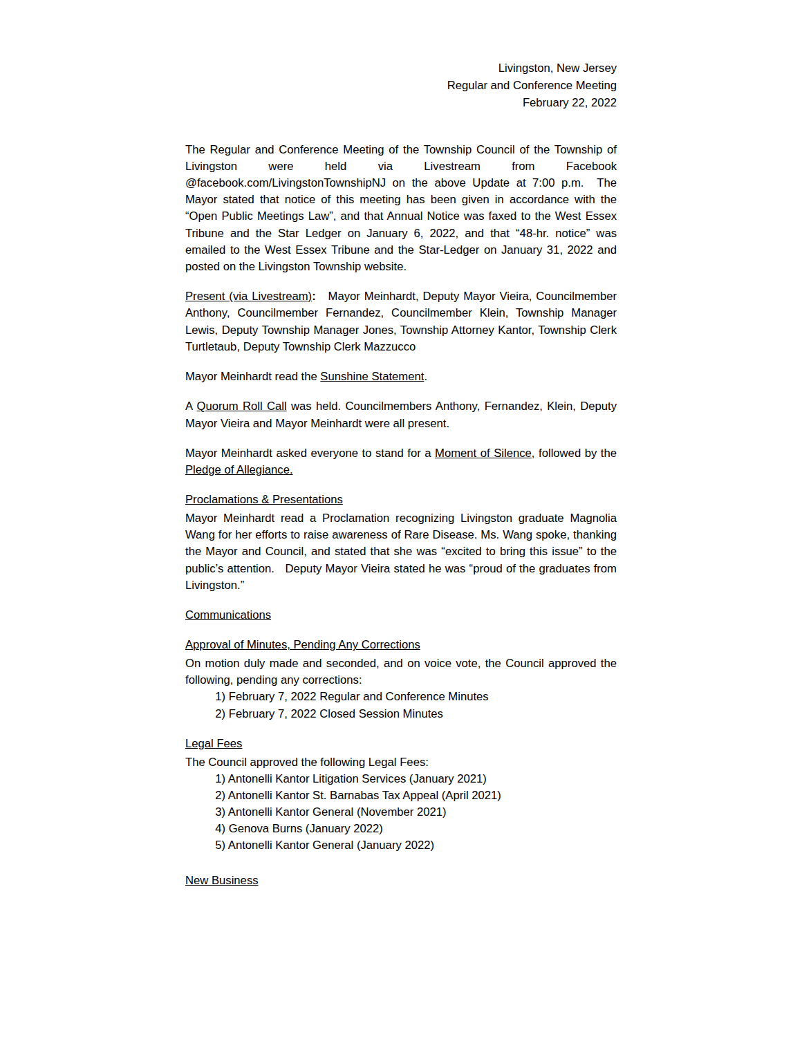Livingston, New Jersey
Regular and Conference Meeting
February 22, 2022
The Regular and Conference Meeting of the Township Council of the Township of Livingston were held via Livestream from Facebook @facebook.com/LivingstonTownshipNJ on the above Update at 7:00 p.m. The Mayor stated that notice of this meeting has been given in accordance with the “Open Public Meetings Law”, and that Annual Notice was faxed to the West Essex Tribune and the Star Ledger on January 6, 2022, and that “48-hr. notice” was emailed to the West Essex Tribune and the Star-Ledger on January 31, 2022 and posted on the Livingston Township website.
Present (via Livestream): Mayor Meinhardt, Deputy Mayor Vieira, Councilmember Anthony, Councilmember Fernandez, Councilmember Klein, Township Manager Lewis, Deputy Township Manager Jones, Township Attorney Kantor, Township Clerk Turtletaub, Deputy Township Clerk Mazzucco
Mayor Meinhardt read the Sunshine Statement.
A Quorum Roll Call was held. Councilmembers Anthony, Fernandez, Klein, Deputy Mayor Vieira and Mayor Meinhardt were all present.
Mayor Meinhardt asked everyone to stand for a Moment of Silence, followed by the Pledge of Allegiance.
Proclamations & Presentations
Mayor Meinhardt read a Proclamation recognizing Livingston graduate Magnolia Wang for her efforts to raise awareness of Rare Disease. Ms. Wang spoke, thanking the Mayor and Council, and stated that she was “excited to bring this issue” to the public’s attention. Deputy Mayor Vieira stated he was “proud of the graduates from Livingston.”
Communications
Approval of Minutes, Pending Any Corrections
On motion duly made and seconded, and on voice vote, the Council approved the following, pending any corrections:
1) February 7, 2022 Regular and Conference Minutes
2) February 7, 2022 Closed Session Minutes
Legal Fees
The Council approved the following Legal Fees:
1) Antonelli Kantor Litigation Services (January 2021)
2) Antonelli Kantor St. Barnabas Tax Appeal (April 2021)
3) Antonelli Kantor General (November 2021)
4) Genova Burns (January 2022)
5) Antonelli Kantor General (January 2022)
New Business